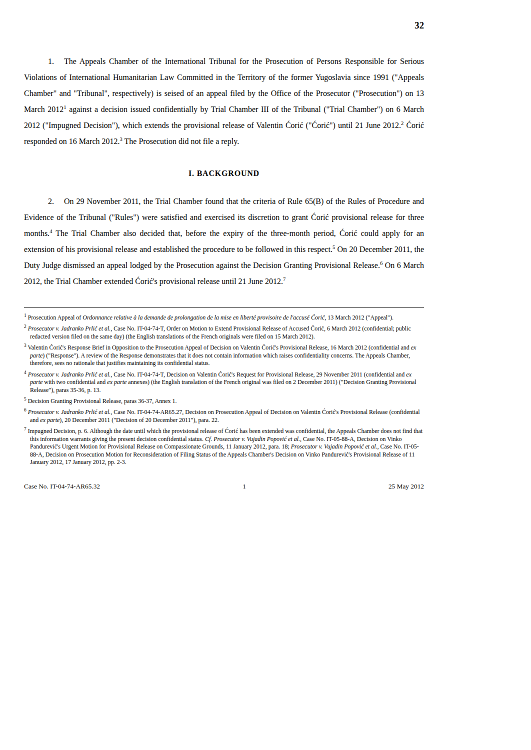32
1. The Appeals Chamber of the International Tribunal for the Prosecution of Persons Responsible for Serious Violations of International Humanitarian Law Committed in the Territory of the former Yugoslavia since 1991 ("Appeals Chamber" and "Tribunal", respectively) is seised of an appeal filed by the Office of the Prosecutor ("Prosecution") on 13 March 20121 against a decision issued confidentially by Trial Chamber III of the Tribunal ("Trial Chamber") on 6 March 2012 ("Impugned Decision"), which extends the provisional release of Valentin Ćorić ("Ćorić") until 21 June 2012.2 Ćorić responded on 16 March 2012.3 The Prosecution did not file a reply.
I. BACKGROUND
2. On 29 November 2011, the Trial Chamber found that the criteria of Rule 65(B) of the Rules of Procedure and Evidence of the Tribunal ("Rules") were satisfied and exercised its discretion to grant Ćorić provisional release for three months.4 The Trial Chamber also decided that, before the expiry of the three-month period, Ćorić could apply for an extension of his provisional release and established the procedure to be followed in this respect.5 On 20 December 2011, the Duty Judge dismissed an appeal lodged by the Prosecution against the Decision Granting Provisional Release.6 On 6 March 2012, the Trial Chamber extended Ćorić's provisional release until 21 June 2012.7
1 Prosecution Appeal of Ordonnance relative à la demande de prolongation de la mise en liberté provisoire de l'accusé Ćorić, 13 March 2012 ("Appeal").
2 Prosecutor v. Jadranko Prlić et al., Case No. IT-04-74-T, Order on Motion to Extend Provisional Release of Accused Ćorić, 6 March 2012 (confidential; public redacted version filed on the same day) (the English translations of the French originals were filed on 15 March 2012).
3 Valentin Ćorić's Response Brief in Opposition to the Prosecution Appeal of Decision on Valentin Ćorić's Provisional Release, 16 March 2012 (confidential and ex parte) ("Response"). A review of the Response demonstrates that it does not contain information which raises confidentiality concerns. The Appeals Chamber, therefore, sees no rationale that justifies maintaining its confidential status.
4 Prosecutor v. Jadranko Prlić et al., Case No. IT-04-74-T, Decision on Valentin Ćorić's Request for Provisional Release, 29 November 2011 (confidential and ex parte with two confidential and ex parte annexes) (the English translation of the French original was filed on 2 December 2011) ("Decision Granting Provisional Release"), paras 35-36, p. 13.
5 Decision Granting Provisional Release, paras 36-37, Annex 1.
6 Prosecutor v. Jadranko Prlić et al., Case No. IT-04-74-AR65.27, Decision on Prosecution Appeal of Decision on Valentin Ćorić's Provisional Release (confidential and ex parte), 20 December 2011 ("Decision of 20 December 2011"), para. 22.
7 Impugned Decision, p. 6. Although the date until which the provisional release of Ćorić has been extended was confidential, the Appeals Chamber does not find that this information warrants giving the present decision confidential status. Cf. Prosecutor v. Vujadin Popović et al., Case No. IT-05-88-A, Decision on Vinko Pandurević's Urgent Motion for Provisional Release on Compassionate Grounds, 11 January 2012, para. 18; Prosecutor v. Vujadin Popović et al., Case No. IT-05-88-A, Decision on Prosecution Motion for Reconsideration of Filing Status of the Appeals Chamber's Decision on Vinko Pandurević's Provisional Release of 11 January 2012, 17 January 2012, pp. 2-3.
Case No. IT-04-74-AR65.32 1 25 May 2012